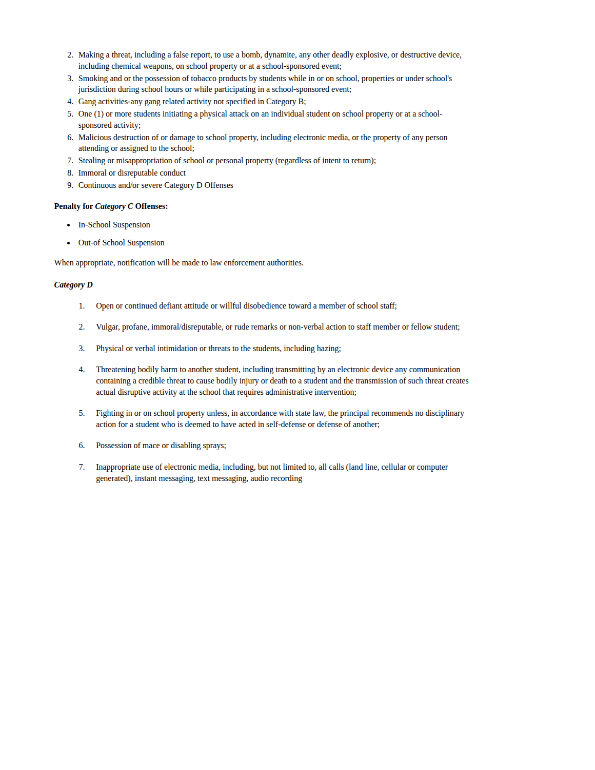Making a threat, including a false report, to use a bomb, dynamite, any other deadly explosive, or destructive device, including chemical weapons, on school property or at a school-sponsored event;
Smoking and or the possession of tobacco products by students while in or on school, properties or under school's jurisdiction during school hours or while participating in a school-sponsored event;
Gang activities-any gang related activity not specified in Category B;
One (1) or more students initiating a physical attack on an individual student on school property or at a school-sponsored activity;
Malicious destruction of or damage to school property, including electronic media, or the property of any person attending or assigned to the school;
Stealing or misappropriation of school or personal property (regardless of intent to return);
Immoral or disreputable conduct
Continuous and/or severe Category D Offenses
Penalty for Category C Offenses:
In-School Suspension
Out-of School Suspension
When appropriate, notification will be made to law enforcement authorities.
Category D
1. Open or continued defiant attitude or willful disobedience toward a member of school staff;
2. Vulgar, profane, immoral/disreputable, or rude remarks or non-verbal action to staff member or fellow student;
3. Physical or verbal intimidation or threats to the students, including hazing;
4. Threatening bodily harm to another student, including transmitting by an electronic device any communication containing a credible threat to cause bodily injury or death to a student and the transmission of such threat creates actual disruptive activity at the school that requires administrative intervention;
5. Fighting in or on school property unless, in accordance with state law, the principal recommends no disciplinary action for a student who is deemed to have acted in self-defense or defense of another;
6. Possession of mace or disabling sprays;
7. Inappropriate use of electronic media, including, but not limited to, all calls (land line, cellular or computer generated), instant messaging, text messaging, audio recording